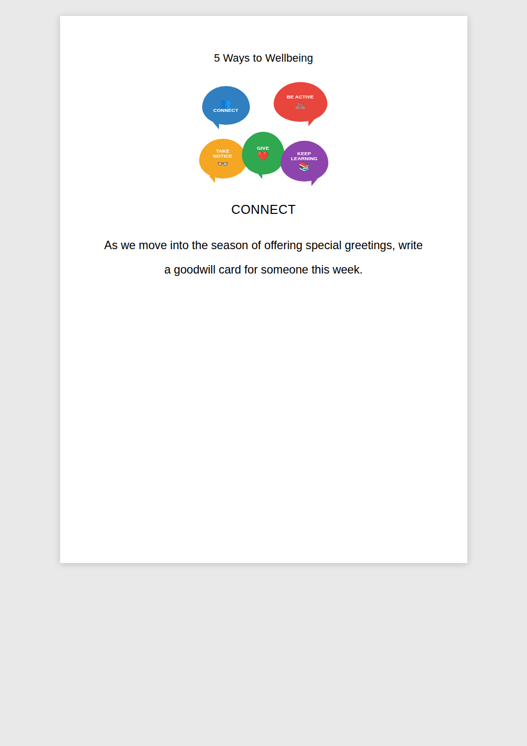5 Ways to Wellbeing
👥 Connect
Be Active 🚲
Take
Notice 👓
Give ❤️
Keep
Learning 📚
5 Ways to Wellbeing bubble graphic
CONNECT
As we move into the season of offering special greetings, write a goodwill card for someone this week.